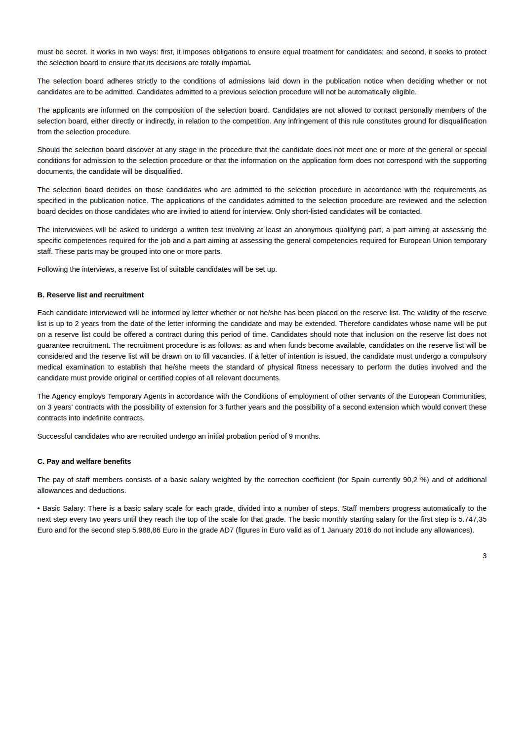must be secret. It works in two ways: first, it imposes obligations to ensure equal treatment for candidates; and second, it seeks to protect the selection board to ensure that its decisions are totally impartial.
The selection board adheres strictly to the conditions of admissions laid down in the publication notice when deciding whether or not candidates are to be admitted. Candidates admitted to a previous selection procedure will not be automatically eligible.
The applicants are informed on the composition of the selection board. Candidates are not allowed to contact personally members of the selection board, either directly or indirectly, in relation to the competition. Any infringement of this rule constitutes ground for disqualification from the selection procedure.
Should the selection board discover at any stage in the procedure that the candidate does not meet one or more of the general or special conditions for admission to the selection procedure or that the information on the application form does not correspond with the supporting documents, the candidate will be disqualified.
The selection board decides on those candidates who are admitted to the selection procedure in accordance with the requirements as specified in the publication notice. The applications of the candidates admitted to the selection procedure are reviewed and the selection board decides on those candidates who are invited to attend for interview. Only short-listed candidates will be contacted.
The interviewees will be asked to undergo a written test involving at least an anonymous qualifying part, a part aiming at assessing the specific competences required for the job and a part aiming at assessing the general competencies required for European Union temporary staff. These parts may be grouped into one or more parts.
Following the interviews, a reserve list of suitable candidates will be set up.
B. Reserve list and recruitment
Each candidate interviewed will be informed by letter whether or not he/she has been placed on the reserve list. The validity of the reserve list is up to 2 years from the date of the letter informing the candidate and may be extended. Therefore candidates whose name will be put on a reserve list could be offered a contract during this period of time. Candidates should note that inclusion on the reserve list does not guarantee recruitment. The recruitment procedure is as follows: as and when funds become available, candidates on the reserve list will be considered and the reserve list will be drawn on to fill vacancies. If a letter of intention is issued, the candidate must undergo a compulsory medical examination to establish that he/she meets the standard of physical fitness necessary to perform the duties involved and the candidate must provide original or certified copies of all relevant documents.
The Agency employs Temporary Agents in accordance with the Conditions of employment of other servants of the European Communities, on 3 years' contracts with the possibility of extension for 3 further years and the possibility of a second extension which would convert these contracts into indefinite contracts.
Successful candidates who are recruited undergo an initial probation period of 9 months.
C. Pay and welfare benefits
The pay of staff members consists of a basic salary weighted by the correction coefficient (for Spain currently 90,2 %) and of additional allowances and deductions.
• Basic Salary: There is a basic salary scale for each grade, divided into a number of steps. Staff members progress automatically to the next step every two years until they reach the top of the scale for that grade. The basic monthly starting salary for the first step is 5.747,35 Euro and for the second step 5.988,86 Euro in the grade AD7 (figures in Euro valid as of 1 January 2016 do not include any allowances).
3